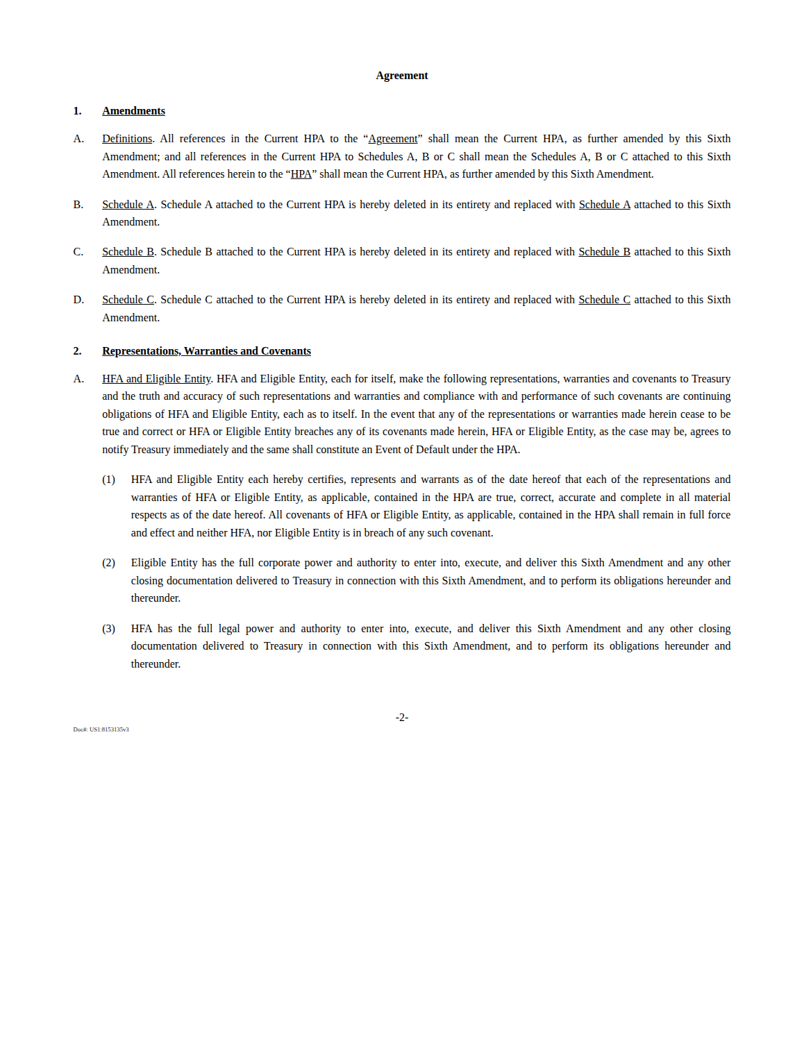Agreement
1. Amendments
A. Definitions. All references in the Current HPA to the “Agreement” shall mean the Current HPA, as further amended by this Sixth Amendment; and all references in the Current HPA to Schedules A, B or C shall mean the Schedules A, B or C attached to this Sixth Amendment. All references herein to the “HPA” shall mean the Current HPA, as further amended by this Sixth Amendment.
B. Schedule A. Schedule A attached to the Current HPA is hereby deleted in its entirety and replaced with Schedule A attached to this Sixth Amendment.
C. Schedule B. Schedule B attached to the Current HPA is hereby deleted in its entirety and replaced with Schedule B attached to this Sixth Amendment.
D. Schedule C. Schedule C attached to the Current HPA is hereby deleted in its entirety and replaced with Schedule C attached to this Sixth Amendment.
2. Representations, Warranties and Covenants
A. HFA and Eligible Entity. HFA and Eligible Entity, each for itself, make the following representations, warranties and covenants to Treasury and the truth and accuracy of such representations and warranties and compliance with and performance of such covenants are continuing obligations of HFA and Eligible Entity, each as to itself. In the event that any of the representations or warranties made herein cease to be true and correct or HFA or Eligible Entity breaches any of its covenants made herein, HFA or Eligible Entity, as the case may be, agrees to notify Treasury immediately and the same shall constitute an Event of Default under the HPA.
(1) HFA and Eligible Entity each hereby certifies, represents and warrants as of the date hereof that each of the representations and warranties of HFA or Eligible Entity, as applicable, contained in the HPA are true, correct, accurate and complete in all material respects as of the date hereof. All covenants of HFA or Eligible Entity, as applicable, contained in the HPA shall remain in full force and effect and neither HFA, nor Eligible Entity is in breach of any such covenant.
(2) Eligible Entity has the full corporate power and authority to enter into, execute, and deliver this Sixth Amendment and any other closing documentation delivered to Treasury in connection with this Sixth Amendment, and to perform its obligations hereunder and thereunder.
(3) HFA has the full legal power and authority to enter into, execute, and deliver this Sixth Amendment and any other closing documentation delivered to Treasury in connection with this Sixth Amendment, and to perform its obligations hereunder and thereunder.
-2-
Doc#: US1:8153135v3